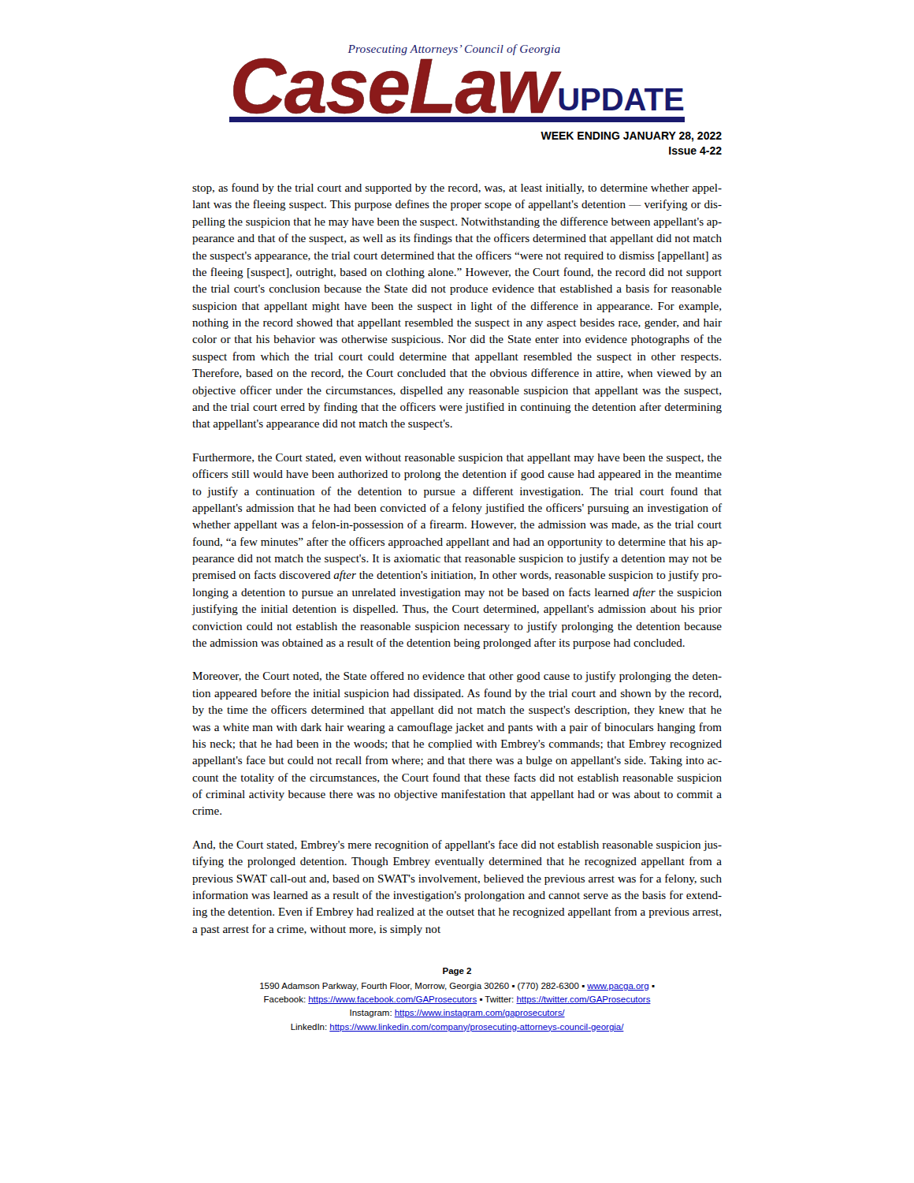Prosecuting Attorneys’ Council of Georgia
CaseLaw UPDATE
WEEK ENDING JANUARY 28, 2022
Issue 4-22
stop, as found by the trial court and supported by the record, was, at least initially, to determine whether appellant was the fleeing suspect. This purpose defines the proper scope of appellant's detention — verifying or dispelling the suspicion that he may have been the suspect. Notwithstanding the difference between appellant's appearance and that of the suspect, as well as its findings that the officers determined that appellant did not match the suspect's appearance, the trial court determined that the officers “were not required to dismiss [appellant] as the fleeing [suspect], outright, based on clothing alone.” However, the Court found, the record did not support the trial court's conclusion because the State did not produce evidence that established a basis for reasonable suspicion that appellant might have been the suspect in light of the difference in appearance. For example, nothing in the record showed that appellant resembled the suspect in any aspect besides race, gender, and hair color or that his behavior was otherwise suspicious. Nor did the State enter into evidence photographs of the suspect from which the trial court could determine that appellant resembled the suspect in other respects. Therefore, based on the record, the Court concluded that the obvious difference in attire, when viewed by an objective officer under the circumstances, dispelled any reasonable suspicion that appellant was the suspect, and the trial court erred by finding that the officers were justified in continuing the detention after determining that appellant's appearance did not match the suspect's.
Furthermore, the Court stated, even without reasonable suspicion that appellant may have been the suspect, the officers still would have been authorized to prolong the detention if good cause had appeared in the meantime to justify a continuation of the detention to pursue a different investigation. The trial court found that appellant's admission that he had been convicted of a felony justified the officers' pursuing an investigation of whether appellant was a felon-in-possession of a firearm. However, the admission was made, as the trial court found, “a few minutes” after the officers approached appellant and had an opportunity to determine that his appearance did not match the suspect's. It is axiomatic that reasonable suspicion to justify a detention may not be premised on facts discovered after the detention's initiation, In other words, reasonable suspicion to justify prolonging a detention to pursue an unrelated investigation may not be based on facts learned after the suspicion justifying the initial detention is dispelled. Thus, the Court determined, appellant's admission about his prior conviction could not establish the reasonable suspicion necessary to justify prolonging the detention because the admission was obtained as a result of the detention being prolonged after its purpose had concluded.
Moreover, the Court noted, the State offered no evidence that other good cause to justify prolonging the detention appeared before the initial suspicion had dissipated. As found by the trial court and shown by the record, by the time the officers determined that appellant did not match the suspect's description, they knew that he was a white man with dark hair wearing a camouflage jacket and pants with a pair of binoculars hanging from his neck; that he had been in the woods; that he complied with Embrey's commands; that Embrey recognized appellant's face but could not recall from where; and that there was a bulge on appellant's side. Taking into account the totality of the circumstances, the Court found that these facts did not establish reasonable suspicion of criminal activity because there was no objective manifestation that appellant had or was about to commit a crime.
And, the Court stated, Embrey's mere recognition of appellant's face did not establish reasonable suspicion justifying the prolonged detention. Though Embrey eventually determined that he recognized appellant from a previous SWAT call-out and, based on SWAT's involvement, believed the previous arrest was for a felony, such information was learned as a result of the investigation's prolongation and cannot serve as the basis for extending the detention. Even if Embrey had realized at the outset that he recognized appellant from a previous arrest, a past arrest for a crime, without more, is simply not
Page 2
1590 Adamson Parkway, Fourth Floor, Morrow, Georgia 30260 ▪ (770) 282-6300 ▪ www.pacga.org ▪
Facebook: https://www.facebook.com/GAProsecutors ▪ Twitter: https://twitter.com/GAProsecutors
Instagram: https://www.instagram.com/gaprosecutors/
LinkedIn: https://www.linkedin.com/company/prosecuting-attorneys-council-georgia/